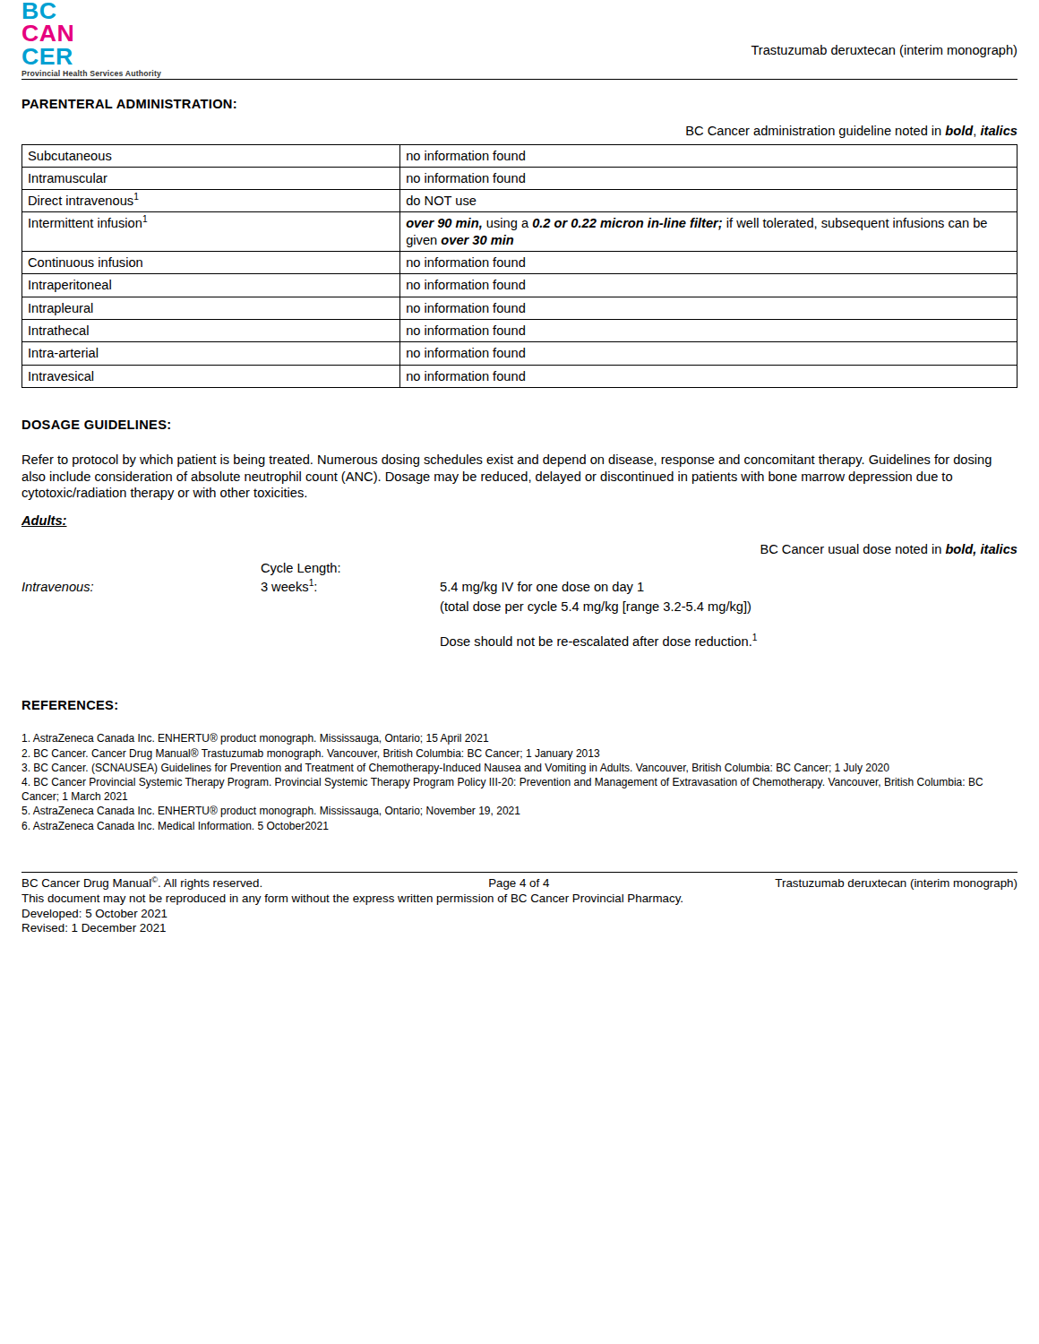BC
CAN
CER Provincial Health Services Authority
Trastuzumab deruxtecan (interim monograph)
PARENTERAL ADMINISTRATION:
BC Cancer administration guideline noted in bold, italics
| Subcutaneous | no information found |
| Intramuscular | no information found |
| Direct intravenous 1 | do NOT use |
| Intermittent infusion 1 | over 90 min, using a 0.2 or 0.22 micron in-line filter; if well tolerated, subsequent infusions can be given over 30 min |
| Continuous infusion | no information found |
| Intraperitoneal | no information found |
| Intrapleural | no information found |
| Intrathecal | no information found |
| Intra-arterial | no information found |
| Intravesical | no information found |
DOSAGE GUIDELINES:
Refer to protocol by which patient is being treated. Numerous dosing schedules exist and depend on disease, response and concomitant therapy. Guidelines for dosing also include consideration of absolute neutrophil count (ANC). Dosage may be reduced, delayed or discontinued in patients with bone marrow depression due to cytotoxic/radiation therapy or with other toxicities.
Adults:
BC Cancer usual dose noted in bold, italics
| | Cycle Length: | |
| Intravenous: | 3 weeks 1 : | 5.4 mg/kg IV for one dose on day 1 |
| | | (total dose per cycle 5.4 mg/kg [range 3.2-5.4 mg/kg]) |
| | | Dose should not be re-escalated after dose reduction. 1 |
REFERENCES:
1. AstraZeneca Canada Inc. ENHERTU® product monograph. Mississauga, Ontario; 15 April 2021
2. BC Cancer. Cancer Drug Manual® Trastuzumab monograph. Vancouver, British Columbia: BC Cancer; 1 January 2013
3. BC Cancer. (SCNAUSEA) Guidelines for Prevention and Treatment of Chemotherapy-Induced Nausea and Vomiting in Adults. Vancouver, British Columbia: BC Cancer; 1 July 2020
4. BC Cancer Provincial Systemic Therapy Program. Provincial Systemic Therapy Program Policy III-20: Prevention and Management of Extravasation of Chemotherapy. Vancouver, British Columbia: BC Cancer; 1 March 2021
5. AstraZeneca Canada Inc. ENHERTU® product monograph. Mississauga, Ontario; November 19, 2021
6. AstraZeneca Canada Inc. Medical Information. 5 October2021
BC Cancer Drug Manual©. All rights reserved. Page 4 of 4 Trastuzumab deruxtecan (interim monograph)
This document may not be reproduced in any form without the express written permission of BC Cancer Provincial Pharmacy.
Developed: 5 October 2021
Revised: 1 December 2021